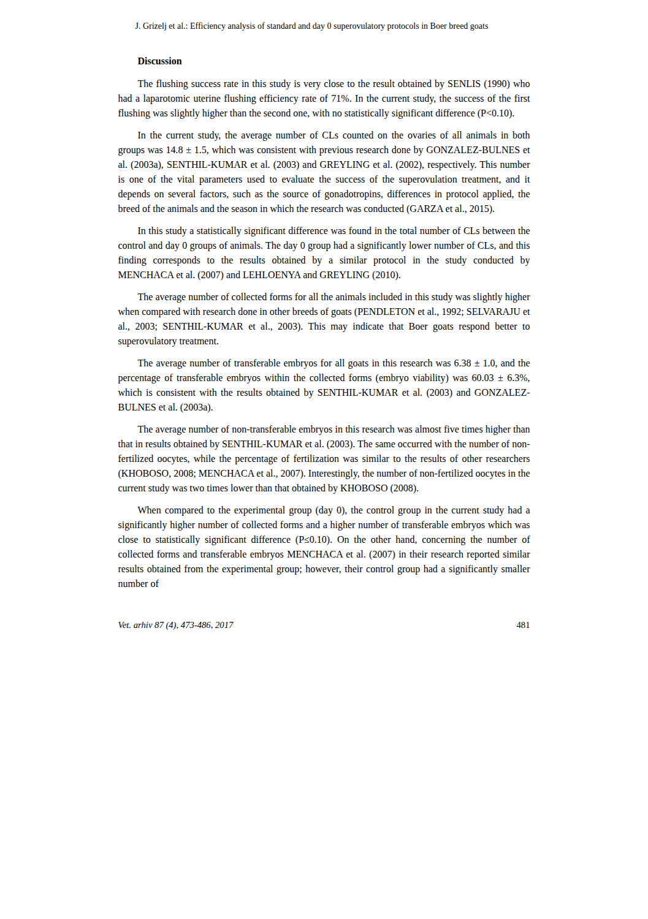J. Grizelj et al.: Efficiency analysis of standard and day 0 superovulatory protocols in Boer breed goats
Discussion
The flushing success rate in this study is very close to the result obtained by SENLIS (1990) who had a laparotomic uterine flushing efficiency rate of 71%. In the current study, the success of the first flushing was slightly higher than the second one, with no statistically significant difference (P<0.10).
In the current study, the average number of CLs counted on the ovaries of all animals in both groups was 14.8 ± 1.5, which was consistent with previous research done by GONZALEZ-BULNES et al. (2003a), SENTHIL-KUMAR et al. (2003) and GREYLING et al. (2002), respectively. This number is one of the vital parameters used to evaluate the success of the superovulation treatment, and it depends on several factors, such as the source of gonadotropins, differences in protocol applied, the breed of the animals and the season in which the research was conducted (GARZA et al., 2015).
In this study a statistically significant difference was found in the total number of CLs between the control and day 0 groups of animals. The day 0 group had a significantly lower number of CLs, and this finding corresponds to the results obtained by a similar protocol in the study conducted by MENCHACA et al. (2007) and LEHLOENYA and GREYLING (2010).
The average number of collected forms for all the animals included in this study was slightly higher when compared with research done in other breeds of goats (PENDLETON et al., 1992; SELVARAJU et al., 2003; SENTHIL-KUMAR et al., 2003). This may indicate that Boer goats respond better to superovulatory treatment.
The average number of transferable embryos for all goats in this research was 6.38 ± 1.0, and the percentage of transferable embryos within the collected forms (embryo viability) was 60.03 ± 6.3%, which is consistent with the results obtained by SENTHIL-KUMAR et al. (2003) and GONZALEZ-BULNES et al. (2003a).
The average number of non-transferable embryos in this research was almost five times higher than that in results obtained by SENTHIL-KUMAR et al. (2003). The same occurred with the number of non-fertilized oocytes, while the percentage of fertilization was similar to the results of other researchers (KHOBOSO, 2008; MENCHACA et al., 2007). Interestingly, the number of non-fertilized oocytes in the current study was two times lower than that obtained by KHOBOSO (2008).
When compared to the experimental group (day 0), the control group in the current study had a significantly higher number of collected forms and a higher number of transferable embryos which was close to statistically significant difference (P≤0.10). On the other hand, concerning the number of collected forms and transferable embryos MENCHACA et al. (2007) in their research reported similar results obtained from the experimental group; however, their control group had a significantly smaller number of
Vet. arhiv 87 (4), 473-486, 2017 481